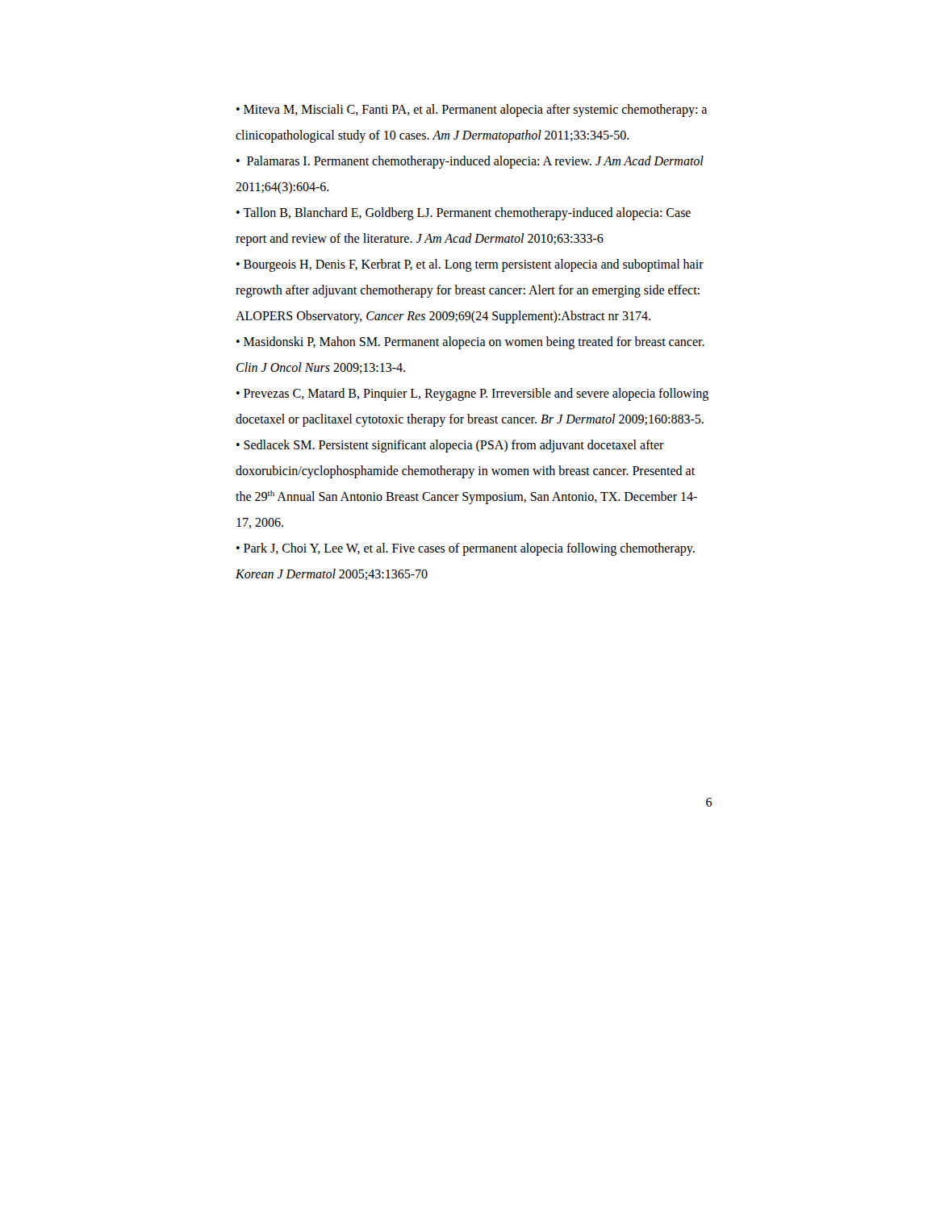Miteva M, Misciali C, Fanti PA, et al. Permanent alopecia after systemic chemotherapy: a clinicopathological study of 10 cases. Am J Dermatopathol 2011;33:345-50.
Palamaras I. Permanent chemotherapy-induced alopecia: A review. J Am Acad Dermatol 2011;64(3):604-6.
Tallon B, Blanchard E, Goldberg LJ. Permanent chemotherapy-induced alopecia: Case report and review of the literature. J Am Acad Dermatol 2010;63:333-6
Bourgeois H, Denis F, Kerbrat P, et al. Long term persistent alopecia and suboptimal hair regrowth after adjuvant chemotherapy for breast cancer: Alert for an emerging side effect: ALOPERS Observatory, Cancer Res 2009;69(24 Supplement):Abstract nr 3174.
Masidonski P, Mahon SM. Permanent alopecia on women being treated for breast cancer. Clin J Oncol Nurs 2009;13:13-4.
Prevezas C, Matard B, Pinquier L, Reygagne P. Irreversible and severe alopecia following docetaxel or paclitaxel cytotoxic therapy for breast cancer. Br J Dermatol 2009;160:883-5.
Sedlacek SM. Persistent significant alopecia (PSA) from adjuvant docetaxel after doxorubicin/cyclophosphamide chemotherapy in women with breast cancer. Presented at the 29th Annual San Antonio Breast Cancer Symposium, San Antonio, TX. December 14-17, 2006.
Park J, Choi Y, Lee W, et al. Five cases of permanent alopecia following chemotherapy. Korean J Dermatol 2005;43:1365-70
6